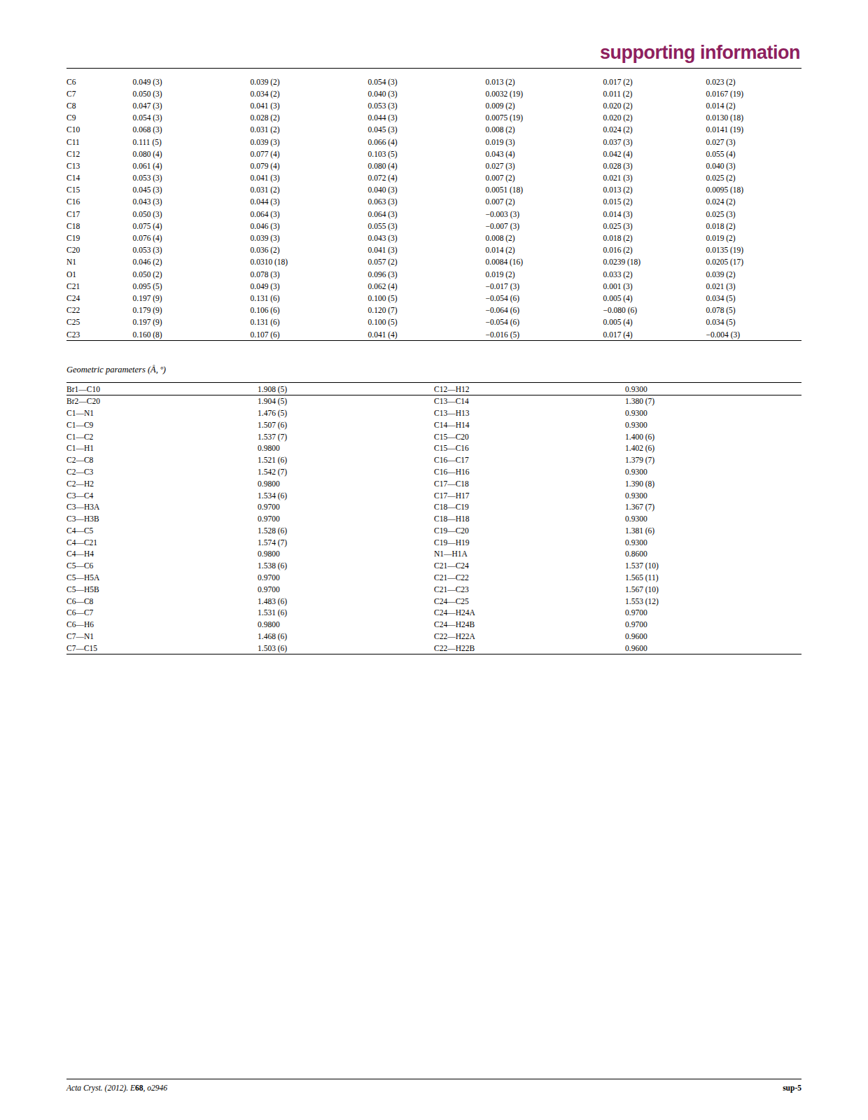supporting information
| C6 | 0.049 (3) | 0.039 (2) | 0.054 (3) | 0.013 (2) | 0.017 (2) | 0.023 (2) |
| C7 | 0.050 (3) | 0.034 (2) | 0.040 (3) | 0.0032 (19) | 0.011 (2) | 0.0167 (19) |
| C8 | 0.047 (3) | 0.041 (3) | 0.053 (3) | 0.009 (2) | 0.020 (2) | 0.014 (2) |
| C9 | 0.054 (3) | 0.028 (2) | 0.044 (3) | 0.0075 (19) | 0.020 (2) | 0.0130 (18) |
| C10 | 0.068 (3) | 0.031 (2) | 0.045 (3) | 0.008 (2) | 0.024 (2) | 0.0141 (19) |
| C11 | 0.111 (5) | 0.039 (3) | 0.066 (4) | 0.019 (3) | 0.037 (3) | 0.027 (3) |
| C12 | 0.080 (4) | 0.077 (4) | 0.103 (5) | 0.043 (4) | 0.042 (4) | 0.055 (4) |
| C13 | 0.061 (4) | 0.079 (4) | 0.080 (4) | 0.027 (3) | 0.028 (3) | 0.040 (3) |
| C14 | 0.053 (3) | 0.041 (3) | 0.072 (4) | 0.007 (2) | 0.021 (3) | 0.025 (2) |
| C15 | 0.045 (3) | 0.031 (2) | 0.040 (3) | 0.0051 (18) | 0.013 (2) | 0.0095 (18) |
| C16 | 0.043 (3) | 0.044 (3) | 0.063 (3) | 0.007 (2) | 0.015 (2) | 0.024 (2) |
| C17 | 0.050 (3) | 0.064 (3) | 0.064 (3) | −0.003 (3) | 0.014 (3) | 0.025 (3) |
| C18 | 0.075 (4) | 0.046 (3) | 0.055 (3) | −0.007 (3) | 0.025 (3) | 0.018 (2) |
| C19 | 0.076 (4) | 0.039 (3) | 0.043 (3) | 0.008 (2) | 0.018 (2) | 0.019 (2) |
| C20 | 0.053 (3) | 0.036 (2) | 0.041 (3) | 0.014 (2) | 0.016 (2) | 0.0135 (19) |
| N1 | 0.046 (2) | 0.0310 (18) | 0.057 (2) | 0.0084 (16) | 0.0239 (18) | 0.0205 (17) |
| O1 | 0.050 (2) | 0.078 (3) | 0.096 (3) | 0.019 (2) | 0.033 (2) | 0.039 (2) |
| C21 | 0.095 (5) | 0.049 (3) | 0.062 (4) | −0.017 (3) | 0.001 (3) | 0.021 (3) |
| C24 | 0.197 (9) | 0.131 (6) | 0.100 (5) | −0.054 (6) | 0.005 (4) | 0.034 (5) |
| C22 | 0.179 (9) | 0.106 (6) | 0.120 (7) | −0.064 (6) | −0.080 (6) | 0.078 (5) |
| C25 | 0.197 (9) | 0.131 (6) | 0.100 (5) | −0.054 (6) | 0.005 (4) | 0.034 (5) |
| C23 | 0.160 (8) | 0.107 (6) | 0.041 (4) | −0.016 (5) | 0.017 (4) | −0.004 (3) |
Geometric parameters (Å, º)
| Br1—C10 | 1.908 (5) | C12—H12 | 0.9300 |
| Br2—C20 | 1.904 (5) | C13—C14 | 1.380 (7) |
| C1—N1 | 1.476 (5) | C13—H13 | 0.9300 |
| C1—C9 | 1.507 (6) | C14—H14 | 0.9300 |
| C1—C2 | 1.537 (7) | C15—C20 | 1.400 (6) |
| C1—H1 | 0.9800 | C15—C16 | 1.402 (6) |
| C2—C8 | 1.521 (6) | C16—C17 | 1.379 (7) |
| C2—C3 | 1.542 (7) | C16—H16 | 0.9300 |
| C2—H2 | 0.9800 | C17—C18 | 1.390 (8) |
| C3—C4 | 1.534 (6) | C17—H17 | 0.9300 |
| C3—H3A | 0.9700 | C18—C19 | 1.367 (7) |
| C3—H3B | 0.9700 | C18—H18 | 0.9300 |
| C4—C5 | 1.528 (6) | C19—C20 | 1.381 (6) |
| C4—C21 | 1.574 (7) | C19—H19 | 0.9300 |
| C4—H4 | 0.9800 | N1—H1A | 0.8600 |
| C5—C6 | 1.538 (6) | C21—C24 | 1.537 (10) |
| C5—H5A | 0.9700 | C21—C22 | 1.565 (11) |
| C5—H5B | 0.9700 | C21—C23 | 1.567 (10) |
| C6—C8 | 1.483 (6) | C24—C25 | 1.553 (12) |
| C6—C7 | 1.531 (6) | C24—H24A | 0.9700 |
| C6—H6 | 0.9800 | C24—H24B | 0.9700 |
| C7—N1 | 1.468 (6) | C22—H22A | 0.9600 |
| C7—C15 | 1.503 (6) | C22—H22B | 0.9600 |
Acta Cryst. (2012). E68, o2946
sup-5